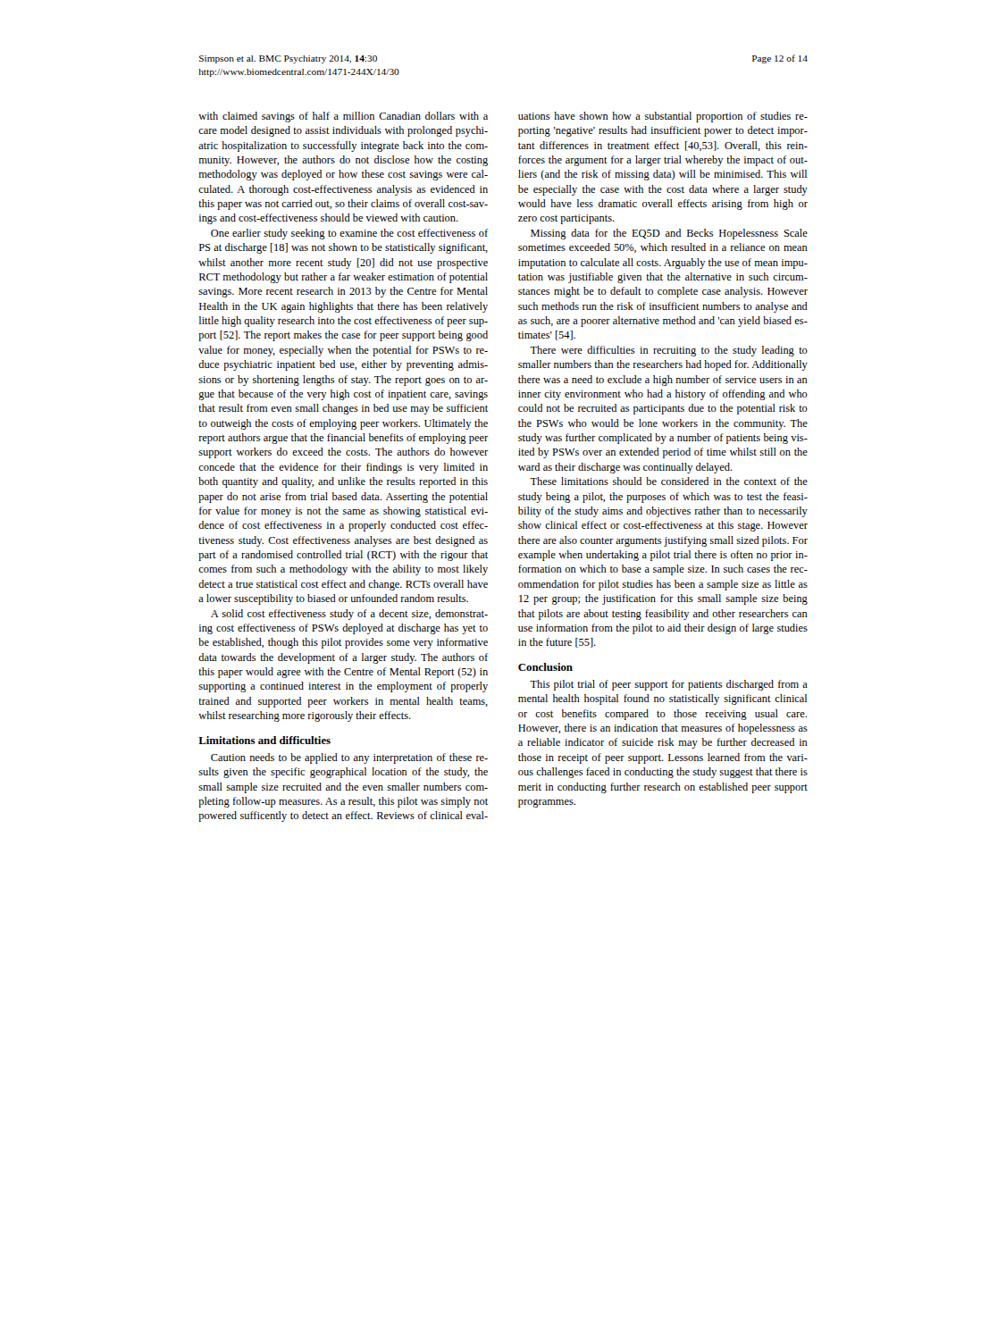Simpson et al. BMC Psychiatry 2014, 14:30 http://www.biomedcentral.com/1471-244X/14/30
Page 12 of 14
with claimed savings of half a million Canadian dollars with a care model designed to assist individuals with prolonged psychiatric hospitalization to successfully integrate back into the community. However, the authors do not disclose how the costing methodology was deployed or how these cost savings were calculated. A thorough cost-effectiveness analysis as evidenced in this paper was not carried out, so their claims of overall cost-savings and cost-effectiveness should be viewed with caution.
One earlier study seeking to examine the cost effectiveness of PS at discharge [18] was not shown to be statistically significant, whilst another more recent study [20] did not use prospective RCT methodology but rather a far weaker estimation of potential savings. More recent research in 2013 by the Centre for Mental Health in the UK again highlights that there has been relatively little high quality research into the cost effectiveness of peer support [52]. The report makes the case for peer support being good value for money, especially when the potential for PSWs to reduce psychiatric inpatient bed use, either by preventing admissions or by shortening lengths of stay. The report goes on to argue that because of the very high cost of inpatient care, savings that result from even small changes in bed use may be sufficient to outweigh the costs of employing peer workers. Ultimately the report authors argue that the financial benefits of employing peer support workers do exceed the costs. The authors do however concede that the evidence for their findings is very limited in both quantity and quality, and unlike the results reported in this paper do not arise from trial based data. Asserting the potential for value for money is not the same as showing statistical evidence of cost effectiveness in a properly conducted cost effectiveness study. Cost effectiveness analyses are best designed as part of a randomised controlled trial (RCT) with the rigour that comes from such a methodology with the ability to most likely detect a true statistical cost effect and change. RCTs overall have a lower susceptibility to biased or unfounded random results.
A solid cost effectiveness study of a decent size, demonstrating cost effectiveness of PSWs deployed at discharge has yet to be established, though this pilot provides some very informative data towards the development of a larger study. The authors of this paper would agree with the Centre of Mental Report (52) in supporting a continued interest in the employment of properly trained and supported peer workers in mental health teams, whilst researching more rigorously their effects.
Limitations and difficulties
Caution needs to be applied to any interpretation of these results given the specific geographical location of the study, the small sample size recruited and the even smaller numbers completing follow-up measures. As a result, this pilot was simply not powered sufficently to detect an effect. Reviews of clinical evaluations have shown how a substantial proportion of studies reporting 'negative' results had insufficient power to detect important differences in treatment effect [40,53]. Overall, this reinforces the argument for a larger trial whereby the impact of outliers (and the risk of missing data) will be minimised. This will be especially the case with the cost data where a larger study would have less dramatic overall effects arising from high or zero cost participants.
Missing data for the EQ5D and Becks Hopelessness Scale sometimes exceeded 50%, which resulted in a reliance on mean imputation to calculate all costs. Arguably the use of mean imputation was justifiable given that the alternative in such circumstances might be to default to complete case analysis. However such methods run the risk of insufficient numbers to analyse and as such, are a poorer alternative method and 'can yield biased estimates' [54].
There were difficulties in recruiting to the study leading to smaller numbers than the researchers had hoped for. Additionally there was a need to exclude a high number of service users in an inner city environment who had a history of offending and who could not be recruited as participants due to the potential risk to the PSWs who would be lone workers in the community. The study was further complicated by a number of patients being visited by PSWs over an extended period of time whilst still on the ward as their discharge was continually delayed.
These limitations should be considered in the context of the study being a pilot, the purposes of which was to test the feasibility of the study aims and objectives rather than to necessarily show clinical effect or cost-effectiveness at this stage. However there are also counter arguments justifying small sized pilots. For example when undertaking a pilot trial there is often no prior information on which to base a sample size. In such cases the recommendation for pilot studies has been a sample size as little as 12 per group; the justification for this small sample size being that pilots are about testing feasibility and other researchers can use information from the pilot to aid their design of large studies in the future [55].
Conclusion
This pilot trial of peer support for patients discharged from a mental health hospital found no statistically significant clinical or cost benefits compared to those receiving usual care. However, there is an indication that measures of hopelessness as a reliable indicator of suicide risk may be further decreased in those in receipt of peer support. Lessons learned from the various challenges faced in conducting the study suggest that there is merit in conducting further research on established peer support programmes.